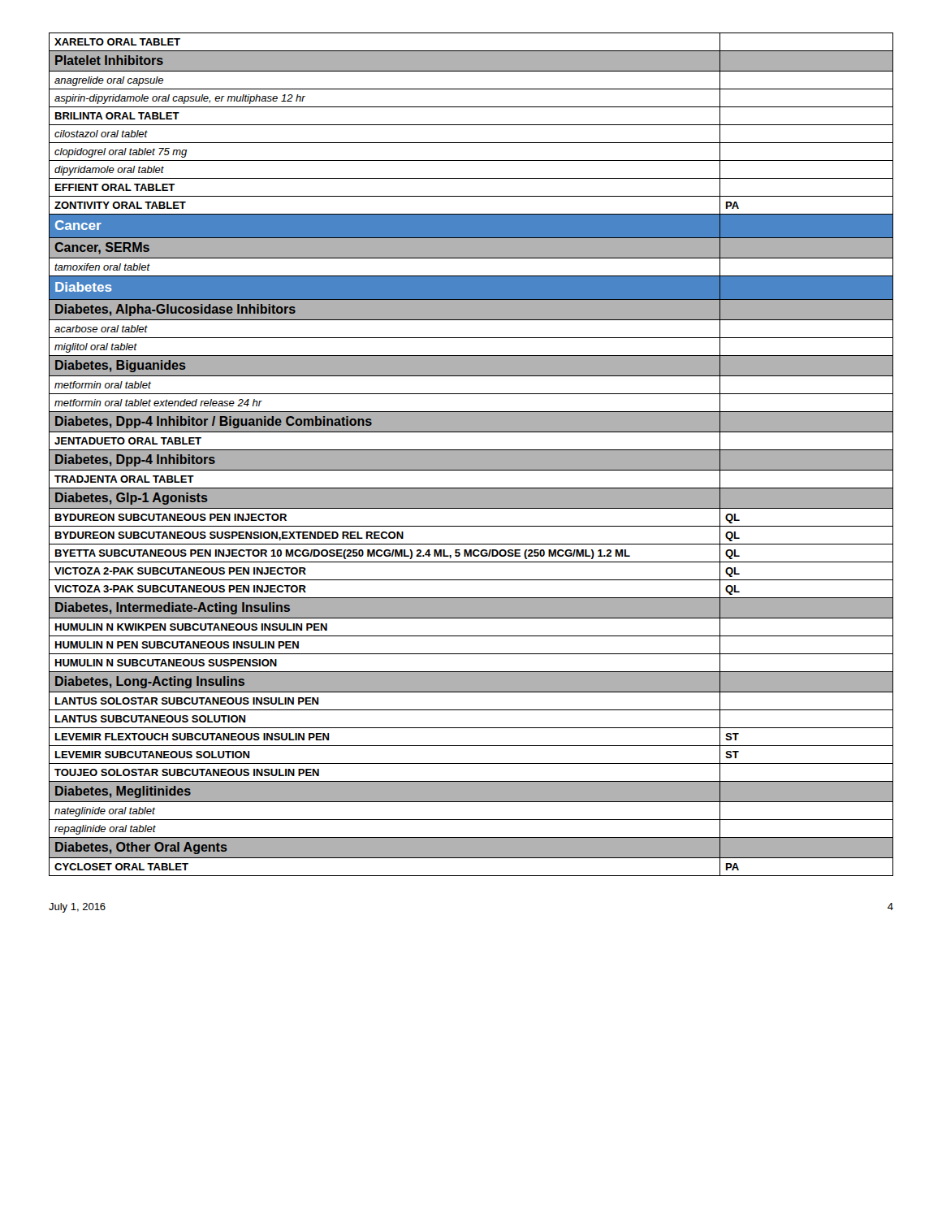| XARELTO ORAL TABLET | |
| Platelet Inhibitors | |
| anagrelide oral capsule | |
| aspirin-dipyridamole oral capsule, er multiphase 12 hr | |
| BRILINTA ORAL TABLET | |
| cilostazol oral tablet | |
| clopidogrel oral tablet 75 mg | |
| dipyridamole oral tablet | |
| EFFIENT ORAL TABLET | |
| ZONTIVITY ORAL TABLET | PA |
| Cancer | |
| Cancer, SERMs | |
| tamoxifen oral tablet | |
| Diabetes | |
| Diabetes, Alpha-Glucosidase Inhibitors | |
| acarbose oral tablet | |
| miglitol oral tablet | |
| Diabetes, Biguanides | |
| metformin oral tablet | |
| metformin oral tablet extended release 24 hr | |
| Diabetes, Dpp-4 Inhibitor / Biguanide Combinations | |
| JENTADUETO ORAL TABLET | |
| Diabetes, Dpp-4 Inhibitors | |
| TRADJENTA ORAL TABLET | |
| Diabetes, Glp-1 Agonists | |
| BYDUREON SUBCUTANEOUS PEN INJECTOR | QL |
| BYDUREON SUBCUTANEOUS SUSPENSION,EXTENDED REL RECON | QL |
| BYETTA SUBCUTANEOUS PEN INJECTOR 10 MCG/DOSE(250 MCG/ML) 2.4 ML, 5 MCG/DOSE (250 MCG/ML) 1.2 ML | QL |
| VICTOZA 2-PAK SUBCUTANEOUS PEN INJECTOR | QL |
| VICTOZA 3-PAK SUBCUTANEOUS PEN INJECTOR | QL |
| Diabetes, Intermediate-Acting Insulins | |
| HUMULIN N KWIKPEN SUBCUTANEOUS INSULIN PEN | |
| HUMULIN N PEN SUBCUTANEOUS INSULIN PEN | |
| HUMULIN N SUBCUTANEOUS SUSPENSION | |
| Diabetes, Long-Acting Insulins | |
| LANTUS SOLOSTAR SUBCUTANEOUS INSULIN PEN | |
| LANTUS SUBCUTANEOUS SOLUTION | |
| LEVEMIR FLEXTOUCH SUBCUTANEOUS INSULIN PEN | ST |
| LEVEMIR SUBCUTANEOUS SOLUTION | ST |
| TOUJEO SOLOSTAR SUBCUTANEOUS INSULIN PEN | |
| Diabetes, Meglitinides | |
| nateglinide oral tablet | |
| repaglinide oral tablet | |
| Diabetes, Other Oral Agents | |
| CYCLOSET ORAL TABLET | PA |
July 1, 2016
4